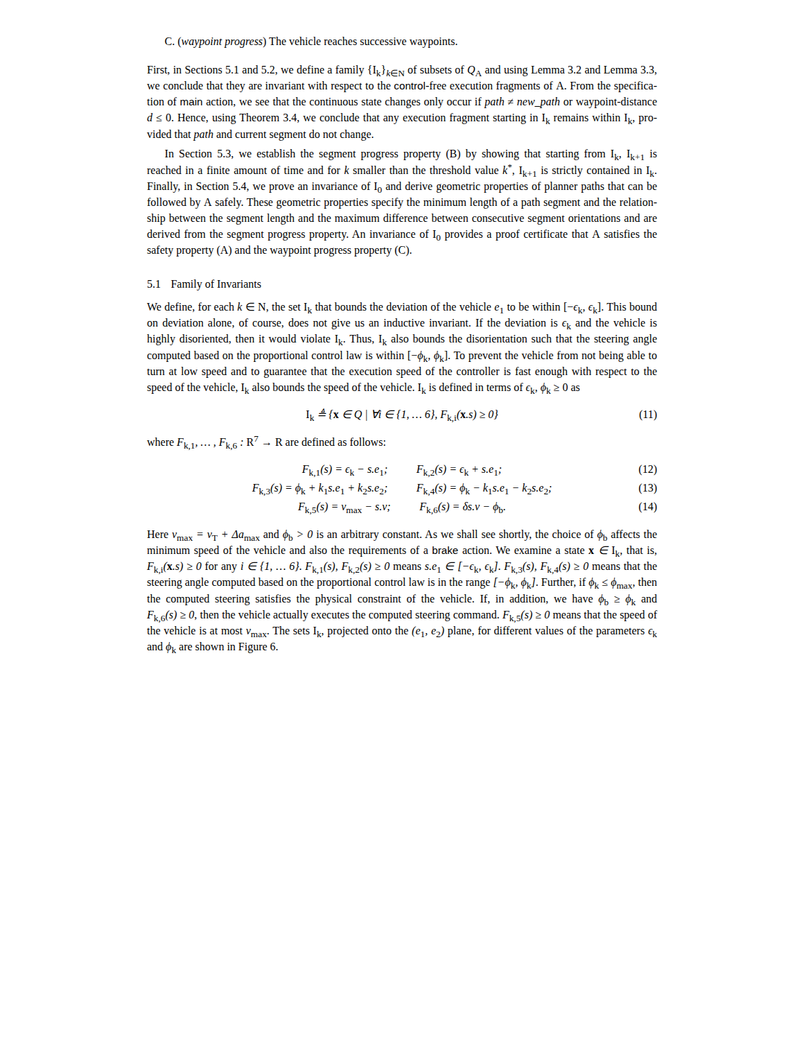C. (waypoint progress) The vehicle reaches successive waypoints.
First, in Sections 5.1 and 5.2, we define a family {Ik}k∈N of subsets of QA and using Lemma 3.2 and Lemma 3.3, we conclude that they are invariant with respect to the control-free execution fragments of A. From the specification of main action, we see that the continuous state changes only occur if path ≠ new_path or waypoint-distance d ≤ 0. Hence, using Theorem 3.4, we conclude that any execution fragment starting in Ik remains within Ik, provided that path and current segment do not change.
In Section 5.3, we establish the segment progress property (B) by showing that starting from Ik, Ik+1 is reached in a finite amount of time and for k smaller than the threshold value k*, Ik+1 is strictly contained in Ik. Finally, in Section 5.4, we prove an invariance of I0 and derive geometric properties of planner paths that can be followed by A safely. These geometric properties specify the minimum length of a path segment and the relationship between the segment length and the maximum difference between consecutive segment orientations and are derived from the segment progress property. An invariance of I0 provides a proof certificate that A satisfies the safety property (A) and the waypoint progress property (C).
5.1 Family of Invariants
We define, for each k ∈ N, the set Ik that bounds the deviation of the vehicle e1 to be within [−ϵk, ϵk]. This bound on deviation alone, of course, does not give us an inductive invariant. If the deviation is ϵk and the vehicle is highly disoriented, then it would violate Ik. Thus, Ik also bounds the disorientation such that the steering angle computed based on the proportional control law is within [−ϕk, ϕk]. To prevent the vehicle from not being able to turn at low speed and to guarantee that the execution speed of the controller is fast enough with respect to the speed of the vehicle, Ik also bounds the speed of the vehicle. Ik is defined in terms of ϵk, ϕk ≥ 0 as
| | I k ≜ { x ∈ Q / ∀i ∈ {1, … 6}, F k,i ( x .s) ≥ 0} | (11) |
where Fk,1, … , Fk,6 : R7 → R are defined as follows:
| | F k,1 (s) = ϵ k − s.e 1 ; F k,2 (s) = ϵ k + s.e 1 ; | (12) |
| | F k,3 (s) = ϕ k + k 1 s.e 1 + k 2 s.e 2 ; F k,4 (s) = ϕ k − k 1 s.e 1 − k 2 s.e 2 ; | (13) |
| | F k,5 (s) = v max − s.v; F k,6 (s) = δs.v − ϕ b . | (14) |
Here vmax = vT + Δamax and ϕb > 0 is an arbitrary constant. As we shall see shortly, the choice of ϕb affects the minimum speed of the vehicle and also the requirements of a brake action. We examine a state x ∈ Ik, that is, Fk,i(x.s) ≥ 0 for any i ∈ {1, … 6}. Fk,1(s), Fk,2(s) ≥ 0 means s.e1 ∈ [−ϵk, ϵk]. Fk,3(s), Fk,4(s) ≥ 0 means that the steering angle computed based on the proportional control law is in the range [−ϕk, ϕk]. Further, if ϕk ≤ ϕmax, then the computed steering satisfies the physical constraint of the vehicle. If, in addition, we have ϕb ≥ ϕk and Fk,6(s) ≥ 0, then the vehicle actually executes the computed steering command. Fk,5(s) ≥ 0 means that the speed of the vehicle is at most vmax. The sets Ik, projected onto the (e1, e2) plane, for different values of the parameters ϵk and ϕk are shown in Figure 6.